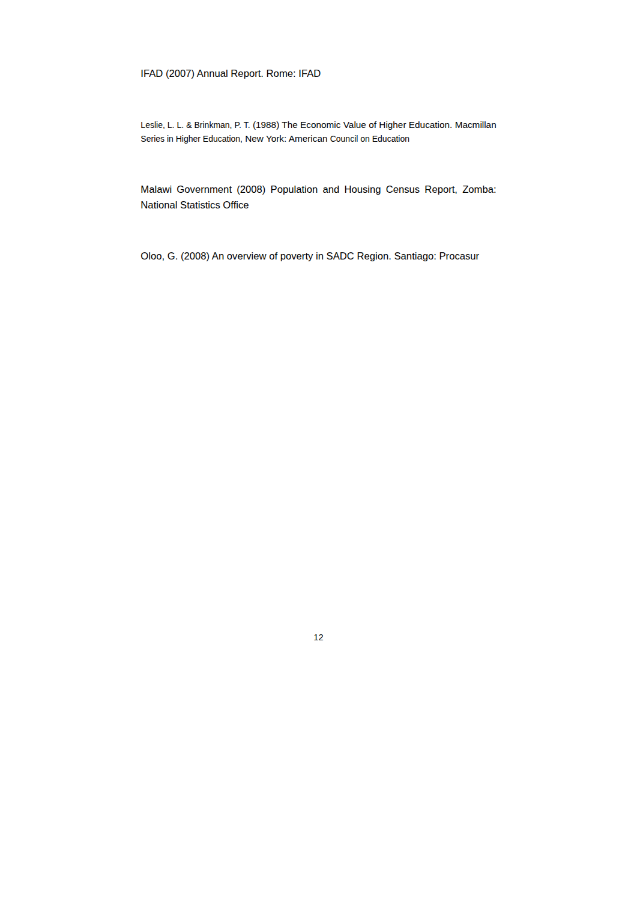IFAD (2007) Annual Report. Rome: IFAD
Leslie, L. L. & Brinkman, P. T. (1988) The Economic Value of Higher Education. Macmillan Series in Higher Education, New York: American Council on Education
Malawi Government (2008) Population and Housing Census Report, Zomba: National Statistics Office
Oloo, G. (2008) An overview of poverty in SADC Region. Santiago: Procasur
12